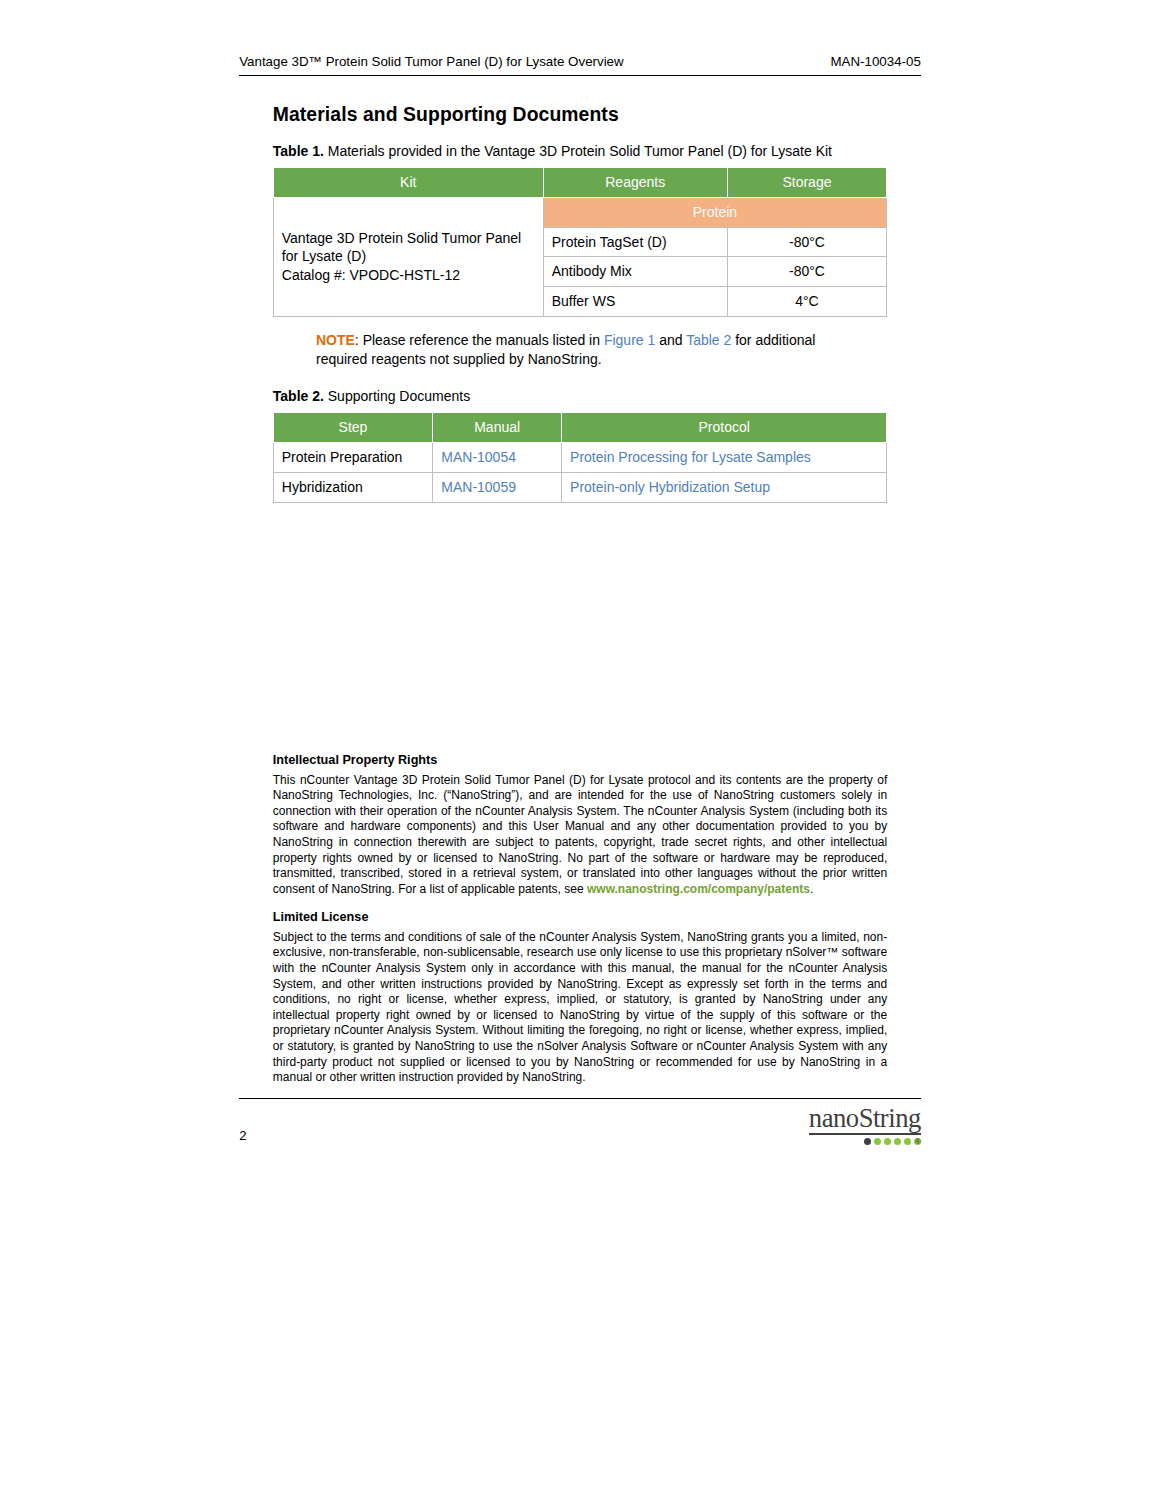Vantage 3D™ Protein Solid Tumor Panel (D) for Lysate Overview
MAN-10034-05
Materials and Supporting Documents
Table 1. Materials provided in the Vantage 3D Protein Solid Tumor Panel (D) for Lysate Kit
| Kit | Reagents | Storage |
| --- | --- | --- |
| Vantage 3D Protein Solid Tumor Panel for Lysate (D) Catalog #: VPODC-HSTL-12 | Protein |
| Protein TagSet (D) | -80°C |
| Antibody Mix | -80°C |
| Buffer WS | 4°C |
NOTE: Please reference the manuals listed in Figure 1 and Table 2 for additional required reagents not supplied by NanoString.
Table 2. Supporting Documents
| Step | Manual | Protocol |
| --- | --- | --- |
| Protein Preparation | MAN-10054 | Protein Processing for Lysate Samples |
| Hybridization | MAN-10059 | Protein-only Hybridization Setup |
Intellectual Property Rights
This nCounter Vantage 3D Protein Solid Tumor Panel (D) for Lysate protocol and its contents are the property of NanoString Technologies, Inc. (“NanoString”), and are intended for the use of NanoString customers solely in connection with their operation of the nCounter Analysis System. The nCounter Analysis System (including both its software and hardware components) and this User Manual and any other documentation provided to you by NanoString in connection therewith are subject to patents, copyright, trade secret rights, and other intellectual property rights owned by or licensed to NanoString. No part of the software or hardware may be reproduced, transmitted, transcribed, stored in a retrieval system, or translated into other languages without the prior written consent of NanoString. For a list of applicable patents, see www.nanostring.com/company/patents.
Limited License
Subject to the terms and conditions of sale of the nCounter Analysis System, NanoString grants you a limited, non-exclusive, non-transferable, non-sublicensable, research use only license to use this proprietary nSolver™ software with the nCounter Analysis System only in accordance with this manual, the manual for the nCounter Analysis System, and other written instructions provided by NanoString. Except as expressly set forth in the terms and conditions, no right or license, whether express, implied, or statutory, is granted by NanoString under any intellectual property right owned by or licensed to NanoString by virtue of the supply of this software or the proprietary nCounter Analysis System. Without limiting the foregoing, no right or license, whether express, implied, or statutory, is granted by NanoString to use the nSolver Analysis Software or nCounter Analysis System with any third-party product not supplied or licensed to you by NanoString or recommended for use by NanoString in a manual or other written instruction provided by NanoString.
2
nano String
®